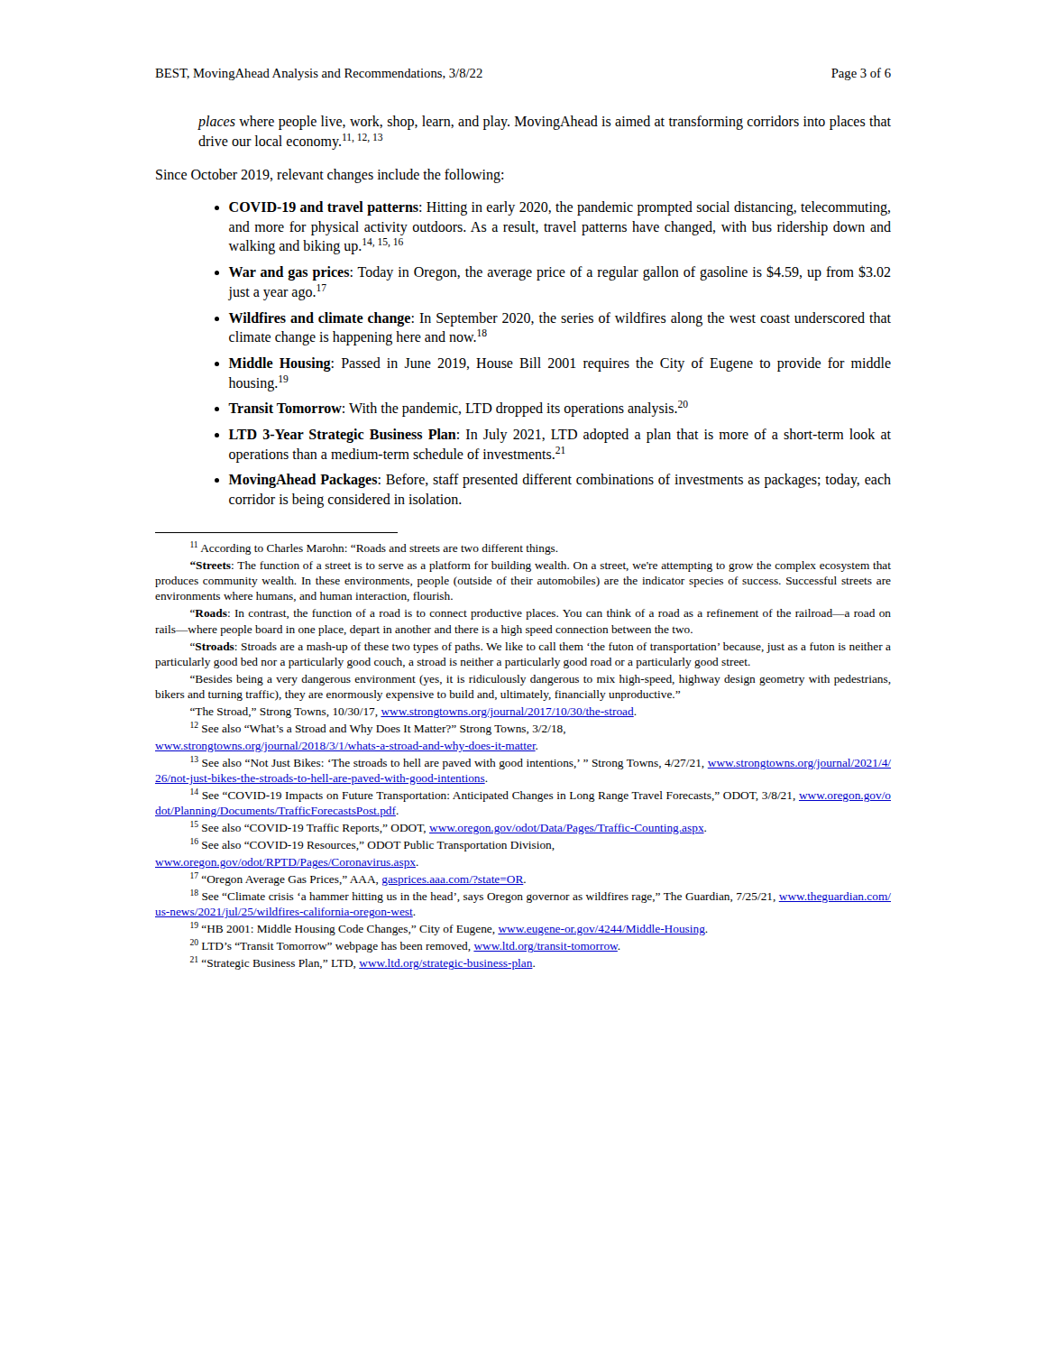BEST, MovingAhead Analysis and Recommendations, 3/8/22 Page 3 of 6
places where people live, work, shop, learn, and play. MovingAhead is aimed at transforming corridors into places that drive our local economy.11, 12, 13
Since October 2019, relevant changes include the following:
COVID-19 and travel patterns: Hitting in early 2020, the pandemic prompted social distancing, telecommuting, and more for physical activity outdoors. As a result, travel patterns have changed, with bus ridership down and walking and biking up.14, 15, 16
War and gas prices: Today in Oregon, the average price of a regular gallon of gasoline is $4.59, up from $3.02 just a year ago.17
Wildfires and climate change: In September 2020, the series of wildfires along the west coast underscored that climate change is happening here and now.18
Middle Housing: Passed in June 2019, House Bill 2001 requires the City of Eugene to provide for middle housing.19
Transit Tomorrow: With the pandemic, LTD dropped its operations analysis.20
LTD 3-Year Strategic Business Plan: In July 2021, LTD adopted a plan that is more of a short-term look at operations than a medium-term schedule of investments.21
MovingAhead Packages: Before, staff presented different combinations of investments as packages; today, each corridor is being considered in isolation.
11 According to Charles Marohn: “Roads and streets are two different things.
“Streets: The function of a street is to serve as a platform for building wealth. On a street, we're attempting to grow the complex ecosystem that produces community wealth. In these environments, people (outside of their automobiles) are the indicator species of success. Successful streets are environments where humans, and human interaction, flourish.
“Roads: In contrast, the function of a road is to connect productive places. You can think of a road as a refinement of the railroad—a road on rails—where people board in one place, depart in another and there is a high speed connection between the two.
“Stroads: Stroads are a mash-up of these two types of paths. We like to call them ‘the futon of transportation’ because, just as a futon is neither a particularly good bed nor a particularly good couch, a stroad is neither a particularly good road or a particularly good street.
“Besides being a very dangerous environment (yes, it is ridiculously dangerous to mix high-speed, highway design geometry with pedestrians, bikers and turning traffic), they are enormously expensive to build and, ultimately, financially unproductive.”
“The Stroad,” Strong Towns, 10/30/17, www.strongtowns.org/journal/2017/10/30/the-stroad.
12 See also “What’s a Stroad and Why Does It Matter?” Strong Towns, 3/2/18,
www.strongtowns.org/journal/2018/3/1/whats-a-stroad-and-why-does-it-matter.
13 See also “Not Just Bikes: ‘The stroads to hell are paved with good intentions,’ ” Strong Towns, 4/27/21, www.strongtowns.org/journal/2021/4/26/not-just-bikes-the-stroads-to-hell-are-paved-with-good-intentions.
14 See “COVID-19 Impacts on Future Transportation: Anticipated Changes in Long Range Travel Forecasts,” ODOT, 3/8/21, www.oregon.gov/odot/Planning/Documents/TrafficForecastsPost.pdf.
15 See also “COVID-19 Traffic Reports,” ODOT, www.oregon.gov/odot/Data/Pages/Traffic-Counting.aspx.
16 See also “COVID-19 Resources,” ODOT Public Transportation Division,
www.oregon.gov/odot/RPTD/Pages/Coronavirus.aspx.
17 “Oregon Average Gas Prices,” AAA, gasprices.aaa.com/?state=OR.
18 See “Climate crisis ‘a hammer hitting us in the head’, says Oregon governor as wildfires rage,” The Guardian, 7/25/21, www.theguardian.com/us-news/2021/jul/25/wildfires-california-oregon-west.
19 “HB 2001: Middle Housing Code Changes,” City of Eugene, www.eugene-or.gov/4244/Middle-Housing.
20 LTD’s “Transit Tomorrow” webpage has been removed, www.ltd.org/transit-tomorrow.
21 “Strategic Business Plan,” LTD, www.ltd.org/strategic-business-plan.